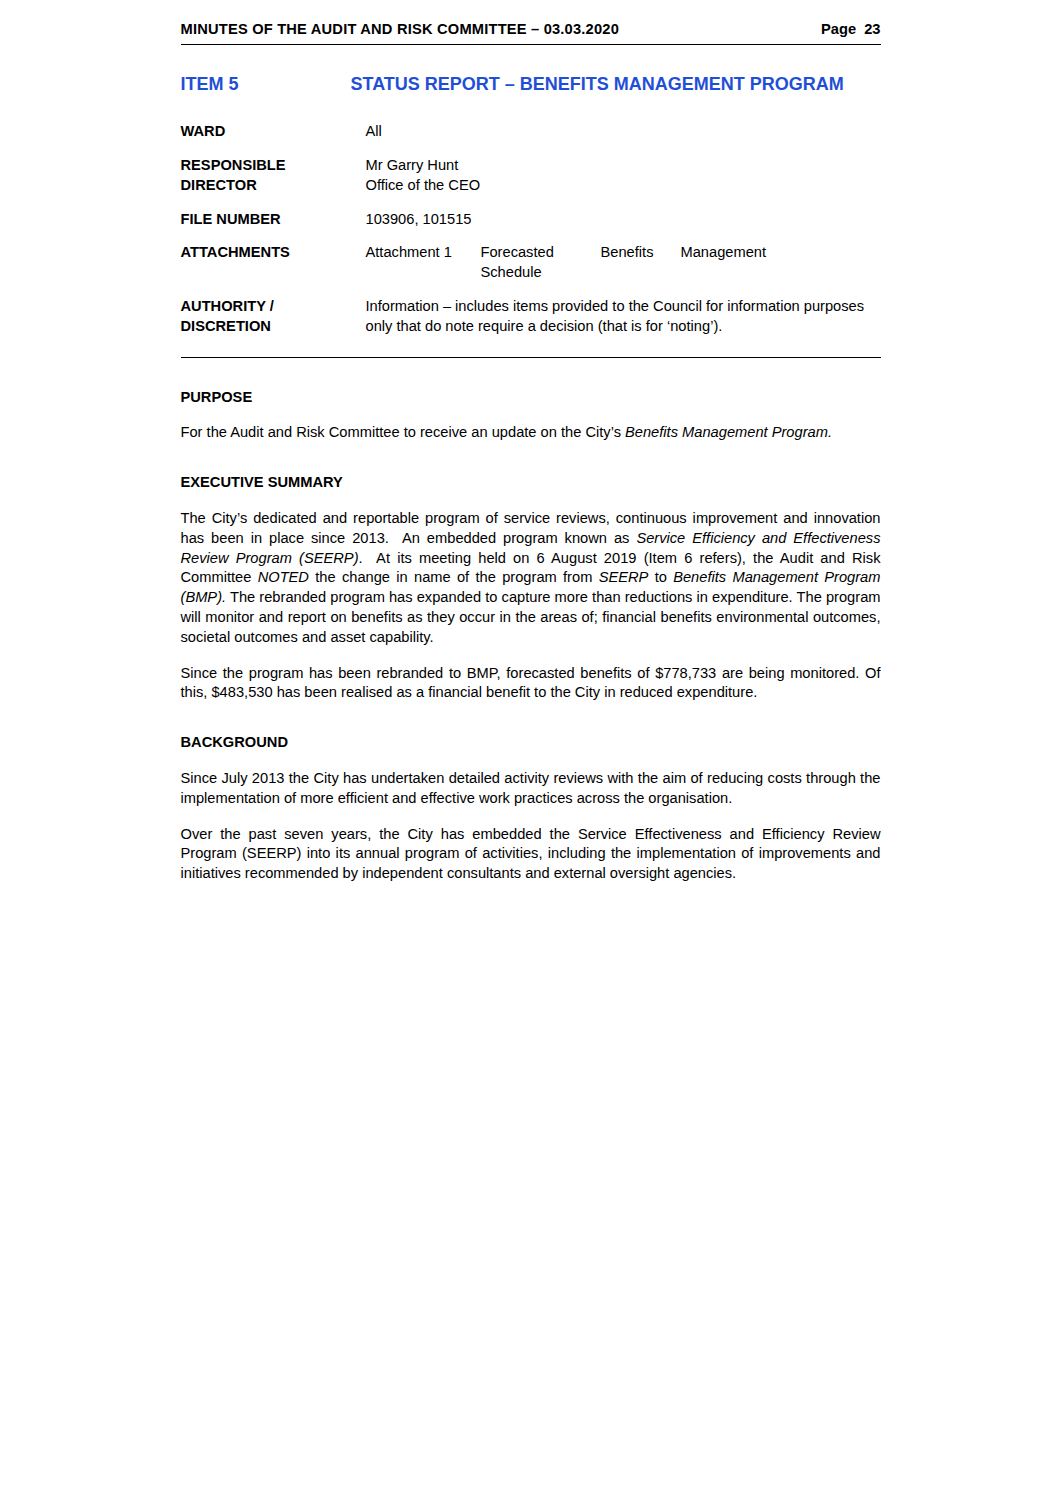MINUTES OF THE AUDIT AND RISK COMMITTEE – 03.03.2020 Page 23
ITEM 5 STATUS REPORT – BENEFITS MANAGEMENT PROGRAM
| Ward | All |
| Responsible Director | Mr Garry Hunt Office of the CEO |
| File Number | 103906, 101515 |
| Attachments | Attachment 1 Forecasted Benefits Management Schedule |
| Authority / Discretion | Information – includes items provided to the Council for information purposes only that do note require a decision (that is for ‘noting’). |
Purpose
For the Audit and Risk Committee to receive an update on the City’s Benefits Management Program.
Executive Summary
The City’s dedicated and reportable program of service reviews, continuous improvement and innovation has been in place since 2013. An embedded program known as Service Efficiency and Effectiveness Review Program (SEERP). At its meeting held on 6 August 2019 (Item 6 refers), the Audit and Risk Committee NOTED the change in name of the program from SEERP to Benefits Management Program (BMP). The rebranded program has expanded to capture more than reductions in expenditure. The program will monitor and report on benefits as they occur in the areas of; financial benefits environmental outcomes, societal outcomes and asset capability.
Since the program has been rebranded to BMP, forecasted benefits of $778,733 are being monitored. Of this, $483,530 has been realised as a financial benefit to the City in reduced expenditure.
Background
Since July 2013 the City has undertaken detailed activity reviews with the aim of reducing costs through the implementation of more efficient and effective work practices across the organisation.
Over the past seven years, the City has embedded the Service Effectiveness and Efficiency Review Program (SEERP) into its annual program of activities, including the implementation of improvements and initiatives recommended by independent consultants and external oversight agencies.